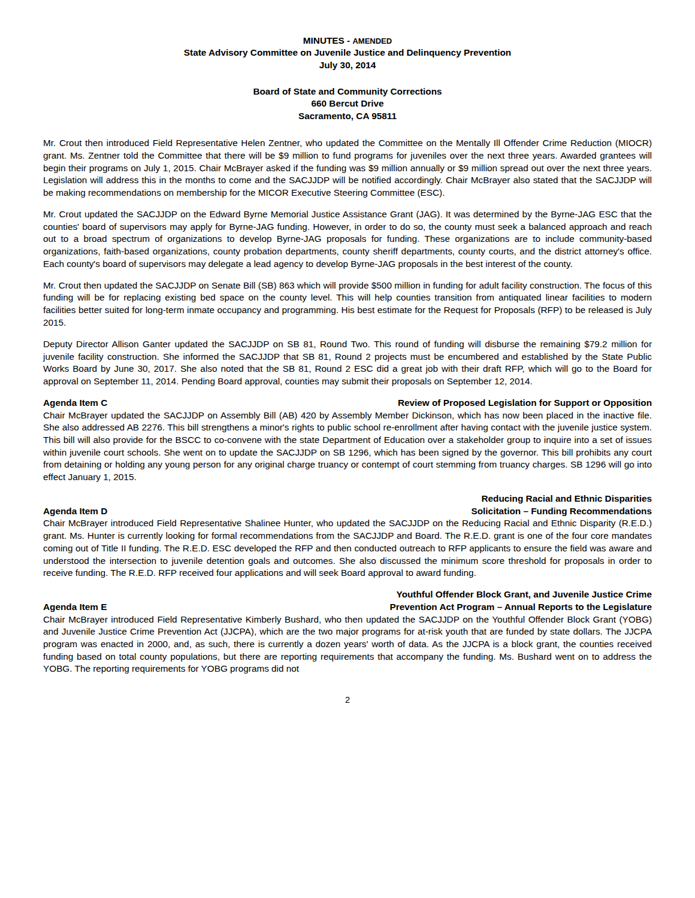MINUTES - AMENDED State Advisory Committee on Juvenile Justice and Delinquency Prevention July 30, 2014 Board of State and Community Corrections 660 Bercut Drive Sacramento, CA 95811
Mr. Crout then introduced Field Representative Helen Zentner, who updated the Committee on the Mentally Ill Offender Crime Reduction (MIOCR) grant. Ms. Zentner told the Committee that there will be $9 million to fund programs for juveniles over the next three years. Awarded grantees will begin their programs on July 1, 2015. Chair McBrayer asked if the funding was $9 million annually or $9 million spread out over the next three years. Legislation will address this in the months to come and the SACJJDP will be notified accordingly. Chair McBrayer also stated that the SACJJDP will be making recommendations on membership for the MICOR Executive Steering Committee (ESC).
Mr. Crout updated the SACJJDP on the Edward Byrne Memorial Justice Assistance Grant (JAG). It was determined by the Byrne-JAG ESC that the counties' board of supervisors may apply for Byrne-JAG funding. However, in order to do so, the county must seek a balanced approach and reach out to a broad spectrum of organizations to develop Byrne-JAG proposals for funding. These organizations are to include community-based organizations, faith-based organizations, county probation departments, county sheriff departments, county courts, and the district attorney's office. Each county's board of supervisors may delegate a lead agency to develop Byrne-JAG proposals in the best interest of the county.
Mr. Crout then updated the SACJJDP on Senate Bill (SB) 863 which will provide $500 million in funding for adult facility construction. The focus of this funding will be for replacing existing bed space on the county level. This will help counties transition from antiquated linear facilities to modern facilities better suited for long-term inmate occupancy and programming. His best estimate for the Request for Proposals (RFP) to be released is July 2015.
Deputy Director Allison Ganter updated the SACJJDP on SB 81, Round Two. This round of funding will disburse the remaining $79.2 million for juvenile facility construction. She informed the SACJJDP that SB 81, Round 2 projects must be encumbered and established by the State Public Works Board by June 30, 2017. She also noted that the SB 81, Round 2 ESC did a great job with their draft RFP, which will go to the Board for approval on September 11, 2014. Pending Board approval, counties may submit their proposals on September 12, 2014.
Agenda Item C Review of Proposed Legislation for Support or Opposition
Chair McBrayer updated the SACJJDP on Assembly Bill (AB) 420 by Assembly Member Dickinson, which has now been placed in the inactive file. She also addressed AB 2276. This bill strengthens a minor's rights to public school re-enrollment after having contact with the juvenile justice system. This bill will also provide for the BSCC to co-convene with the state Department of Education over a stakeholder group to inquire into a set of issues within juvenile court schools. She went on to update the SACJJDP on SB 1296, which has been signed by the governor. This bill prohibits any court from detaining or holding any young person for any original charge truancy or contempt of court stemming from truancy charges. SB 1296 will go into effect January 1, 2015.
Reducing Racial and Ethnic Disparities
Agenda Item D Solicitation – Funding Recommendations
Chair McBrayer introduced Field Representative Shalinee Hunter, who updated the SACJJDP on the Reducing Racial and Ethnic Disparity (R.E.D.) grant. Ms. Hunter is currently looking for formal recommendations from the SACJJDP and Board. The R.E.D. grant is one of the four core mandates coming out of Title II funding. The R.E.D. ESC developed the RFP and then conducted outreach to RFP applicants to ensure the field was aware and understood the intersection to juvenile detention goals and outcomes. She also discussed the minimum score threshold for proposals in order to receive funding. The R.E.D. RFP received four applications and will seek Board approval to award funding.
Youthful Offender Block Grant, and Juvenile Justice Crime
Agenda Item E Prevention Act Program – Annual Reports to the Legislature
Chair McBrayer introduced Field Representative Kimberly Bushard, who then updated the SACJJDP on the Youthful Offender Block Grant (YOBG) and Juvenile Justice Crime Prevention Act (JJCPA), which are the two major programs for at-risk youth that are funded by state dollars. The JJCPA program was enacted in 2000, and, as such, there is currently a dozen years' worth of data. As the JJCPA is a block grant, the counties received funding based on total county populations, but there are reporting requirements that accompany the funding. Ms. Bushard went on to address the YOBG. The reporting requirements for YOBG programs did not
2